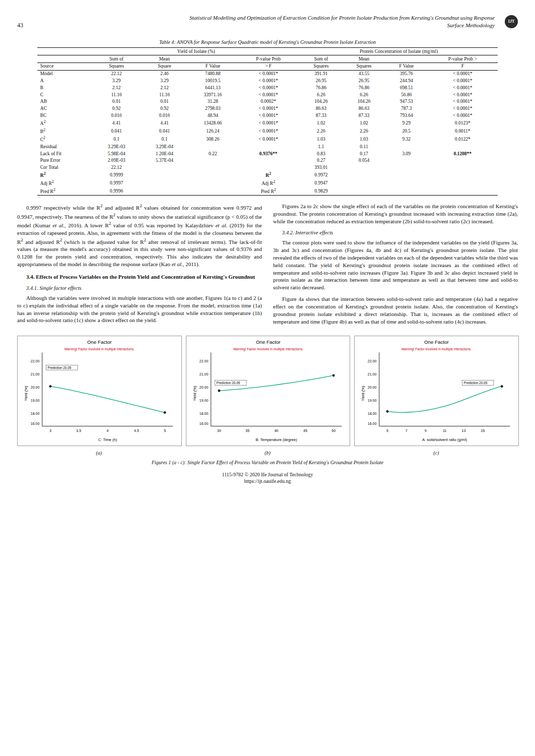43
Statistical Modelling and Optimization of Extraction Condition for Protein Isolate Production from Kersting's Groundnut using Response
Surface Methodology
IJT
Table 4: ANOVA for Response Surface Quadratic model of Kersting's Groundnut Protein Isolate Extraction
| | Yield of Isolate (%) | Protein Concentration of Isolate (mg/ml) |
| --- | --- | --- |
| | Sum of | Mean | | P-value Prob | Sum of | Mean | | P-value Prob > |
| Source | Squares | Square | F Value | > F | Squares | Squares | F Value | F |
| Model | 22.12 | 2.46 | 7480.88 | < 0.0001* | 391.91 | 43.55 | 395.76 | < 0.0001* |
| A | 3.29 | 3.29 | 10019.5 | < 0.0001* | 26.95 | 26.95 | 244.94 | < 0.0001* |
| B | 2.12 | 2.12 | 6441.13 | < 0.0001* | 76.86 | 76.86 | 698.51 | < 0.0001* |
| C | 11.16 | 11.16 | 33971.16 | < 0.0001* | 6.26 | 6.26 | 56.86 | < 0.0001* |
| AB | 0.01 | 0.01 | 31.28 | 0.0002* | 104.26 | 104.26 | 947.53 | < 0.0001* |
| AC | 0.92 | 0.92 | 2798.03 | < 0.0001* | 86.63 | 86.63 | 787.3 | < 0.0001* |
| BC | 0.016 | 0.016 | 48.94 | < 0.0001* | 87.33 | 87.33 | 793.64 | < 0.0001* |
| A 2 | 4.41 | 4.41 | 13428.66 | < 0.0001* | 1.02 | 1.02 | 9.29 | 0.0123* |
| B 2 | 0.041 | 0.041 | 126.24 | < 0.0001* | 2.26 | 2.26 | 20.5 | 0.0011* |
| C 2 | 0.1 | 0.1 | 308.26 | < 0.0001* | 1.03 | 1.03 | 9.32 | 0.0122* |
| Residual | 3.29E-03 | 3.29E-04 | | | 1.1 | 0.11 | | |
| Lack of Fit | 5.98E-04 | 1.20E-04 | 0.22 | 0.9376** | 0.83 | 0.17 | 3.09 | 0.1208** |
| Pure Error | 2.69E-03 | 5.37E-04 | | | 0.27 | 0.054 | | |
| Cor Total | 22.12 | | | | 393.01 | | | |
| R 2 | 0.9999 | | | R 2 | 0.9972 | | | |
| Adj R 2 | 0.9997 | | | Adj R 2 | 0.9947 | | | |
| Pred R 2 | 0.9996 | | | Pred R 2 | 0.9829 | | | |
0.9997 respectively while the R2 and adjusted R2 values obtained for concentration were 0.9972 and 0.9947, respectively. The nearness of the R2 values to unity shows the statistical significance (p < 0.05) of the model (Kumar et al., 2016). A lower R2 value of 0.95 was reported by Kalaydzhiev et al. (2019) for the extraction of rapeseed protein. Also, in agreement with the fitness of the model is the closeness between the R2 and adjusted R2 (which is the adjusted value for R2 after removal of irrelevant terms). The lack-of-fit values (a measure the model's accuracy) obtained in this study were non-significant values of 0.9376 and 0.1208 for the protein yield and concentration, respectively. This also indicates the desirability and appropriateness of the model in describing the response surface (Kao et al., 2011).
3.4. Effects of Process Variables on the Protein Yield and Concentration of Kersting's Groundnut
3.4.1. Single factor effects
Although the variables were involved in multiple interactions with one another, Figures 1(a to c) and 2 (a to c) explain the individual effect of a single variable on the response. From the model, extraction time (1a) has an inverse relationship with the protein yield of Kersting's groundnut while extraction temperature (1b) and solid-to-solvent ratio (1c) show a direct effect on the yield.
Figures 2a to 2c show the single effect of each of the variables on the protein concentration of Kersting's groundnut. The protein concentration of Kersting's groundnut increased with increasing extraction time (2a), while the concentration reduced as extraction temperature (2b) solid-to-solvent ratio (2c) increased.
3.4.2. Interactive effects
The contour plots were used to show the influence of the independent variables on the yield (Figures 3a, 3b and 3c) and concentration (Figures 4a, 4b and 4c) of Kersting's groundnut protein isolate. The plot revealed the effects of two of the independent variables on each of the dependent variables while the third was held constant. The yield of Kersting's groundnut protein isolate increases as the combined effect of temperature and solid-to-solvent ratio increases (Figure 3a). Figure 3b and 3c also depict increased yield in protein isolate as the interaction between time and temperature as well as that between time and solid-to solvent ratio decreased.
Figure 4a shows that the interaction between solid-to-solvent ratio and temperature (4a) had a negative effect on the concentration of Kersting's groundnut protein isolate. Also, the concentration of Kersting's groundnut protein isolate exhibited a direct relationship. That is, increases as the combined effect of temperature and time (Figure 4b) as well as that of time and solid-to-solvent ratio (4c) increases.
One Factor Warning! Factor involved in multiple interactions. 22.00 21.00 20.00 19.00 18.00 16.00 Yield (%) Prediction 20.05 3 3.5 4 4.5 5 C: Time (h)
(a)
One Factor Warning! Factor involved in multiple interactions. 22.00 21.00 20.00 19.00 18.00 16.00 Yield (%) Prediction 20.05 30 35 40 45 50 B: Temperature (degree)
(b)
One Factor Warning! Factor involved in multiple interactions. 22.00 21.00 20.00 19.00 18.00 16.00 Yield (%) Prediction 20.05 5 7 9 11 13 15 A: solid/solvent ratio (g/ml)
(c)
Figures 1 (a - c): Single Factor Effect of Process Variable on Protein Yield of Kersting's Groundnut Protein Isolate
1115-9782 © 2020 Ife Journal of Technology
https://ijt.oauife.edu.ng